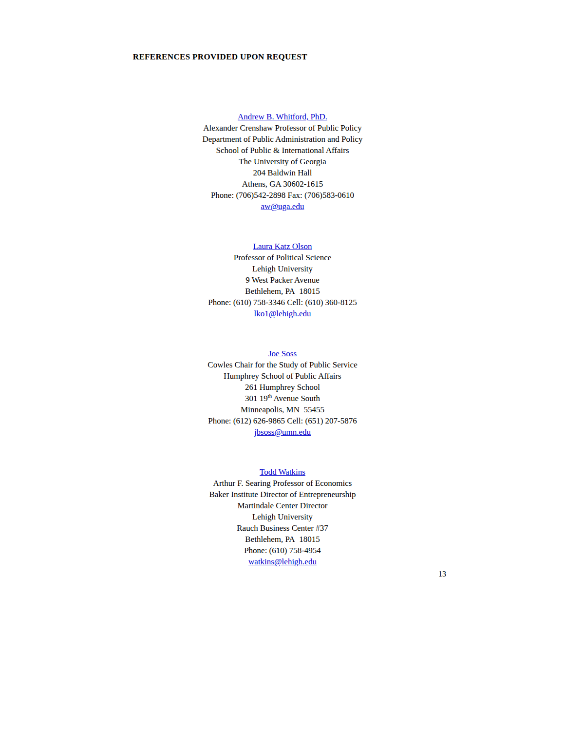REFERENCES PROVIDED UPON REQUEST
Andrew B. Whitford, PhD.
Alexander Crenshaw Professor of Public Policy
Department of Public Administration and Policy
School of Public & International Affairs
The University of Georgia
204 Baldwin Hall
Athens, GA 30602-1615
Phone: (706)542-2898 Fax: (706)583-0610
aw@uga.edu
Laura Katz Olson
Professor of Political Science
Lehigh University
9 West Packer Avenue
Bethlehem, PA 18015
Phone: (610) 758-3346 Cell: (610) 360-8125
lko1@lehigh.edu
Joe Soss
Cowles Chair for the Study of Public Service
Humphrey School of Public Affairs
261 Humphrey School
301 19th Avenue South
Minneapolis, MN 55455
Phone: (612) 626-9865 Cell: (651) 207-5876
jbsoss@umn.edu
Todd Watkins
Arthur F. Searing Professor of Economics
Baker Institute Director of Entrepreneurship
Martindale Center Director
Lehigh University
Rauch Business Center #37
Bethlehem, PA 18015
Phone: (610) 758-4954
watkins@lehigh.edu
13